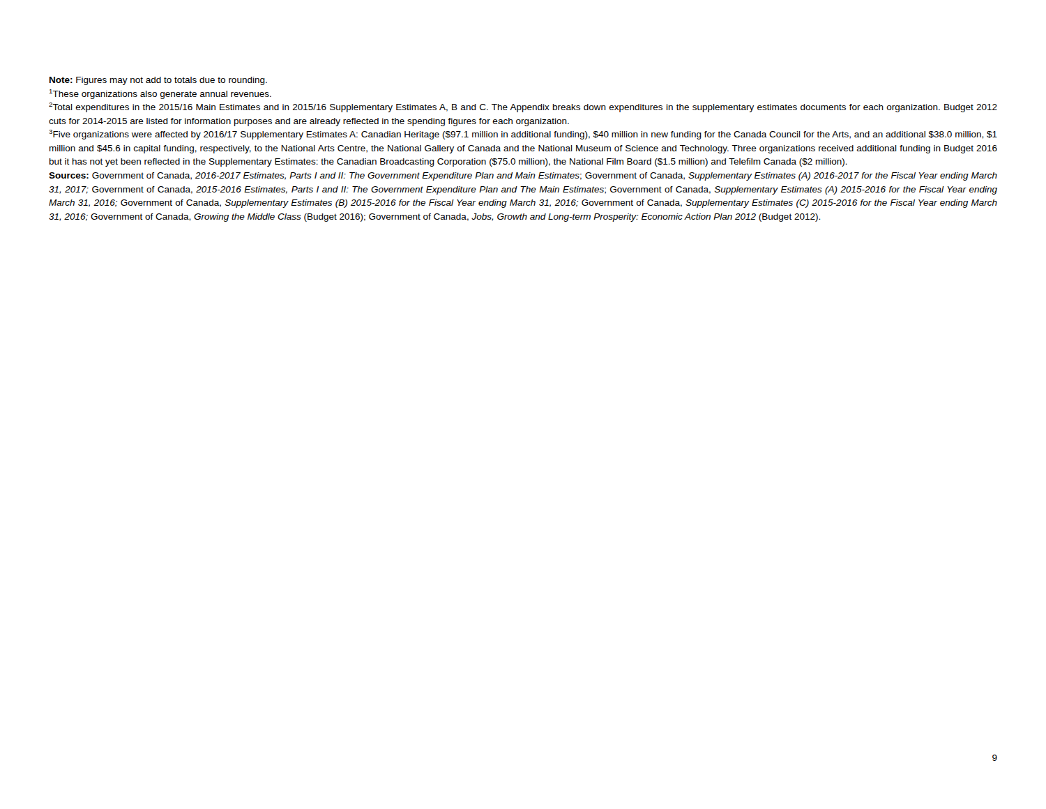Note: Figures may not add to totals due to rounding.
1These organizations also generate annual revenues.
2Total expenditures in the 2015/16 Main Estimates and in 2015/16 Supplementary Estimates A, B and C. The Appendix breaks down expenditures in the supplementary estimates documents for each organization. Budget 2012 cuts for 2014-2015 are listed for information purposes and are already reflected in the spending figures for each organization.
3Five organizations were affected by 2016/17 Supplementary Estimates A: Canadian Heritage ($97.1 million in additional funding), $40 million in new funding for the Canada Council for the Arts, and an additional $38.0 million, $1 million and $45.6 in capital funding, respectively, to the National Arts Centre, the National Gallery of Canada and the National Museum of Science and Technology. Three organizations received additional funding in Budget 2016 but it has not yet been reflected in the Supplementary Estimates: the Canadian Broadcasting Corporation ($75.0 million), the National Film Board ($1.5 million) and Telefilm Canada ($2 million).
Sources: Government of Canada, 2016-2017 Estimates, Parts I and II: The Government Expenditure Plan and Main Estimates; Government of Canada, Supplementary Estimates (A) 2016-2017 for the Fiscal Year ending March 31, 2017; Government of Canada, 2015-2016 Estimates, Parts I and II: The Government Expenditure Plan and The Main Estimates; Government of Canada, Supplementary Estimates (A) 2015-2016 for the Fiscal Year ending March 31, 2016; Government of Canada, Supplementary Estimates (B) 2015-2016 for the Fiscal Year ending March 31, 2016; Government of Canada, Supplementary Estimates (C) 2015-2016 for the Fiscal Year ending March 31, 2016; Government of Canada, Growing the Middle Class (Budget 2016); Government of Canada, Jobs, Growth and Long-term Prosperity: Economic Action Plan 2012 (Budget 2012).
9